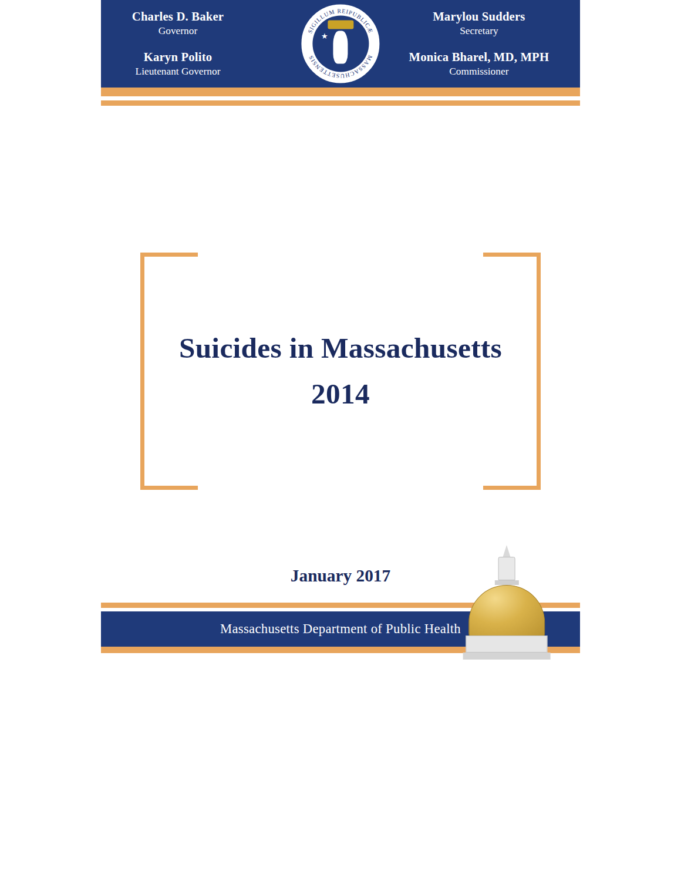Charles D. Baker
Governor
Karyn Polito
Lieutenant Governor
SIGILLUM REIPUBLICÆ MASSACHUSETTENSIS
★
Marylou Sudders
Secretary
Monica Bharel, MD, MPH
Commissioner
Suicides in Massachusetts 2014
January 2017
Massachusetts Department of Public Health